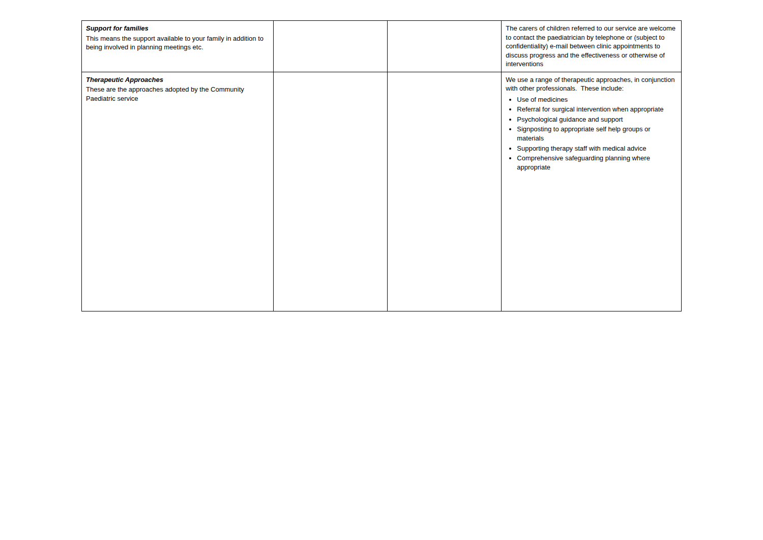| Support for families This means the support available to your family in addition to being involved in planning meetings etc. | | | The carers of children referred to our service are welcome to contact the paediatrician by telephone or (subject to confidentiality) e-mail between clinic appointments to discuss progress and the effectiveness or otherwise of interventions |
| Therapeutic Approaches These are the approaches adopted by the Community Paediatric service | | | We use a range of therapeutic approaches, in conjunction with other professionals. These include: Use of medicines Referral for surgical intervention when appropriate Psychological guidance and support Signposting to appropriate self help groups or materials Supporting therapy staff with medical advice Comprehensive safeguarding planning where appropriate |